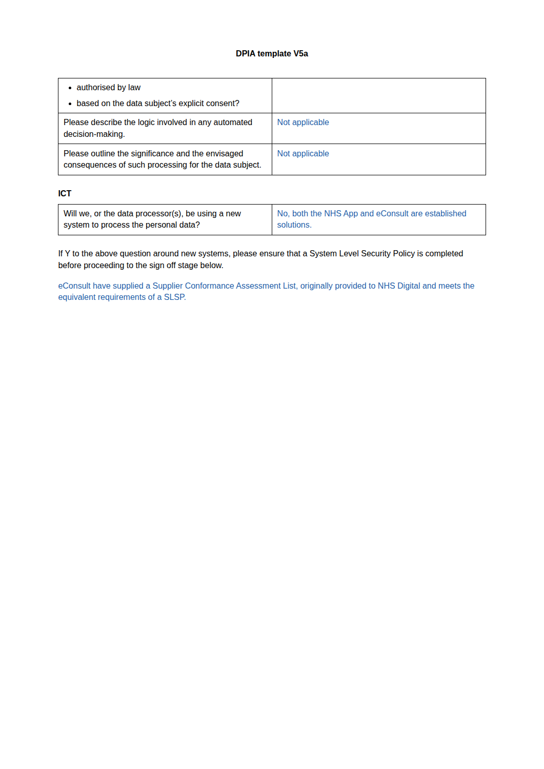DPIA template V5a
| authorised by law based on the data subject’s explicit consent? | |
| Please describe the logic involved in any automated decision-making. | Not applicable |
| Please outline the significance and the envisaged consequences of such processing for the data subject. | Not applicable |
ICT
| Will we, or the data processor(s), be using a new system to process the personal data? | No, both the NHS App and eConsult are established solutions. |
If Y to the above question around new systems, please ensure that a System Level Security Policy is completed before proceeding to the sign off stage below.
eConsult have supplied a Supplier Conformance Assessment List, originally provided to NHS Digital and meets the equivalent requirements of a SLSP.